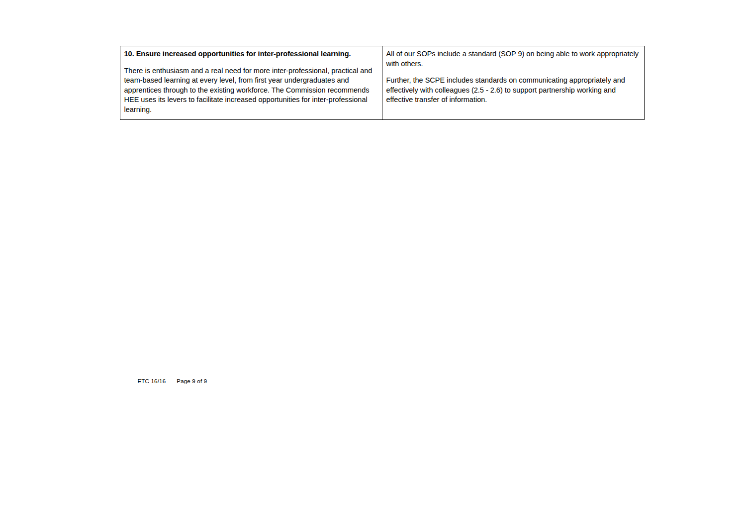| 10. Ensure increased opportunities for inter-professional learning. There is enthusiasm and a real need for more inter-professional, practical and team-based learning at every level, from first year undergraduates and apprentices through to the existing workforce. The Commission recommends HEE uses its levers to facilitate increased opportunities for inter-professional learning. | All of our SOPs include a standard (SOP 9) on being able to work appropriately with others. Further, the SCPE includes standards on communicating appropriately and effectively with colleagues (2.5 - 2.6) to support partnership working and effective transfer of information. |
ETC 16/16 Page 9 of 9